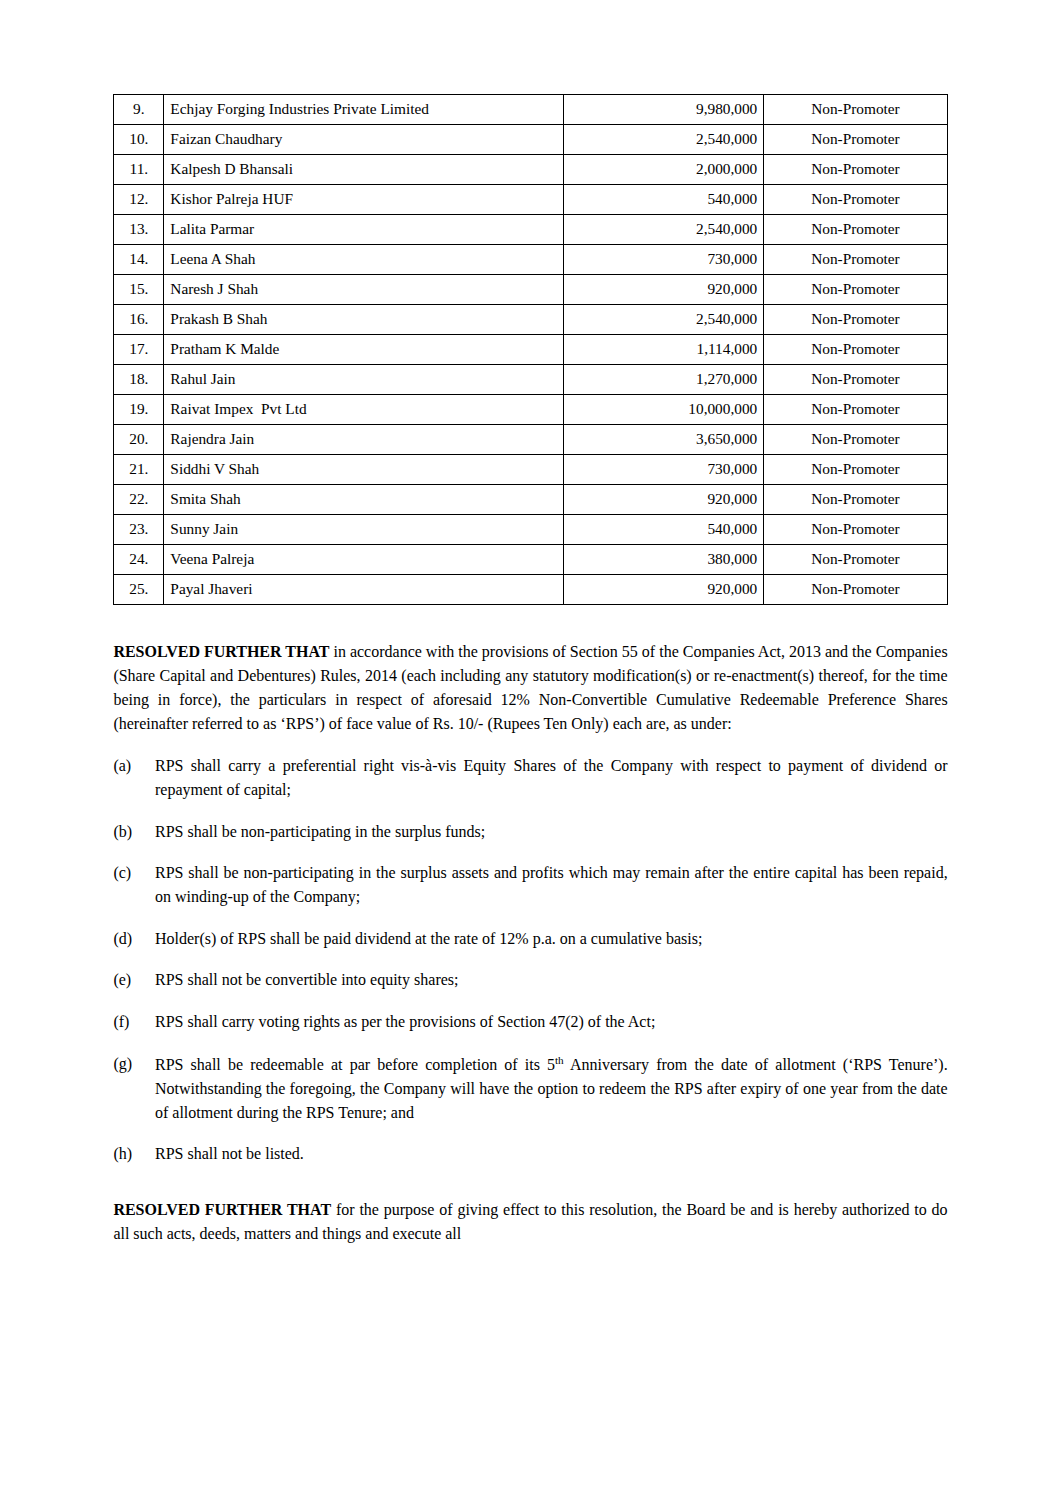| 9. | Echjay Forging Industries Private Limited | 9,980,000 | Non-Promoter |
| 10. | Faizan Chaudhary | 2,540,000 | Non-Promoter |
| 11. | Kalpesh D Bhansali | 2,000,000 | Non-Promoter |
| 12. | Kishor Palreja HUF | 540,000 | Non-Promoter |
| 13. | Lalita Parmar | 2,540,000 | Non-Promoter |
| 14. | Leena A Shah | 730,000 | Non-Promoter |
| 15. | Naresh J Shah | 920,000 | Non-Promoter |
| 16. | Prakash B Shah | 2,540,000 | Non-Promoter |
| 17. | Pratham K Malde | 1,114,000 | Non-Promoter |
| 18. | Rahul Jain | 1,270,000 | Non-Promoter |
| 19. | Raivat Impex Pvt Ltd | 10,000,000 | Non-Promoter |
| 20. | Rajendra Jain | 3,650,000 | Non-Promoter |
| 21. | Siddhi V Shah | 730,000 | Non-Promoter |
| 22. | Smita Shah | 920,000 | Non-Promoter |
| 23. | Sunny Jain | 540,000 | Non-Promoter |
| 24. | Veena Palreja | 380,000 | Non-Promoter |
| 25. | Payal Jhaveri | 920,000 | Non-Promoter |
RESOLVED FURTHER THAT in accordance with the provisions of Section 55 of the Companies Act, 2013 and the Companies (Share Capital and Debentures) Rules, 2014 (each including any statutory modification(s) or re-enactment(s) thereof, for the time being in force), the particulars in respect of aforesaid 12% Non-Convertible Cumulative Redeemable Preference Shares (hereinafter referred to as ‘RPS’) of face value of Rs. 10/- (Rupees Ten Only) each are, as under:
(a) RPS shall carry a preferential right vis-à-vis Equity Shares of the Company with respect to payment of dividend or repayment of capital;
(b) RPS shall be non-participating in the surplus funds;
(c) RPS shall be non-participating in the surplus assets and profits which may remain after the entire capital has been repaid, on winding-up of the Company;
(d) Holder(s) of RPS shall be paid dividend at the rate of 12% p.a. on a cumulative basis;
(e) RPS shall not be convertible into equity shares;
(f) RPS shall carry voting rights as per the provisions of Section 47(2) of the Act;
(g) RPS shall be redeemable at par before completion of its 5th Anniversary from the date of allotment (‘RPS Tenure’). Notwithstanding the foregoing, the Company will have the option to redeem the RPS after expiry of one year from the date of allotment during the RPS Tenure; and
(h) RPS shall not be listed.
RESOLVED FURTHER THAT for the purpose of giving effect to this resolution, the Board be and is hereby authorized to do all such acts, deeds, matters and things and execute all